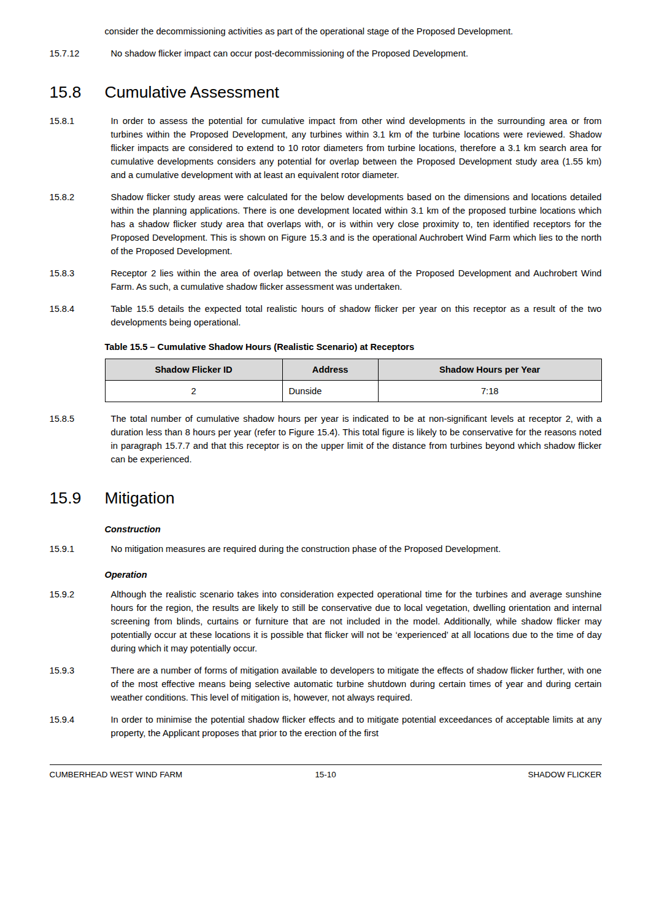consider the decommissioning activities as part of the operational stage of the Proposed Development.
15.7.12
No shadow flicker impact can occur post-decommissioning of the Proposed Development.
15.8 Cumulative Assessment
15.8.1
In order to assess the potential for cumulative impact from other wind developments in the surrounding area or from turbines within the Proposed Development, any turbines within 3.1 km of the turbine locations were reviewed. Shadow flicker impacts are considered to extend to 10 rotor diameters from turbine locations, therefore a 3.1 km search area for cumulative developments considers any potential for overlap between the Proposed Development study area (1.55 km) and a cumulative development with at least an equivalent rotor diameter.
15.8.2
Shadow flicker study areas were calculated for the below developments based on the dimensions and locations detailed within the planning applications. There is one development located within 3.1 km of the proposed turbine locations which has a shadow flicker study area that overlaps with, or is within very close proximity to, ten identified receptors for the Proposed Development. This is shown on Figure 15.3 and is the operational Auchrobert Wind Farm which lies to the north of the Proposed Development.
15.8.3
Receptor 2 lies within the area of overlap between the study area of the Proposed Development and Auchrobert Wind Farm. As such, a cumulative shadow flicker assessment was undertaken.
15.8.4
Table 15.5 details the expected total realistic hours of shadow flicker per year on this receptor as a result of the two developments being operational.
Table 15.5 – Cumulative Shadow Hours (Realistic Scenario) at Receptors
| Shadow Flicker ID | Address | Shadow Hours per Year |
| --- | --- | --- |
| 2 | Dunside | 7:18 |
15.8.5
The total number of cumulative shadow hours per year is indicated to be at non-significant levels at receptor 2, with a duration less than 8 hours per year (refer to Figure 15.4). This total figure is likely to be conservative for the reasons noted in paragraph 15.7.7 and that this receptor is on the upper limit of the distance from turbines beyond which shadow flicker can be experienced.
15.9 Mitigation
Construction
15.9.1
No mitigation measures are required during the construction phase of the Proposed Development.
Operation
15.9.2
Although the realistic scenario takes into consideration expected operational time for the turbines and average sunshine hours for the region, the results are likely to still be conservative due to local vegetation, dwelling orientation and internal screening from blinds, curtains or furniture that are not included in the model. Additionally, while shadow flicker may potentially occur at these locations it is possible that flicker will not be ‘experienced’ at all locations due to the time of day during which it may potentially occur.
15.9.3
There are a number of forms of mitigation available to developers to mitigate the effects of shadow flicker further, with one of the most effective means being selective automatic turbine shutdown during certain times of year and during certain weather conditions. This level of mitigation is, however, not always required.
15.9.4
In order to minimise the potential shadow flicker effects and to mitigate potential exceedances of acceptable limits at any property, the Applicant proposes that prior to the erection of the first
CUMBERHEAD WEST WIND FARM
15-10
SHADOW FLICKER